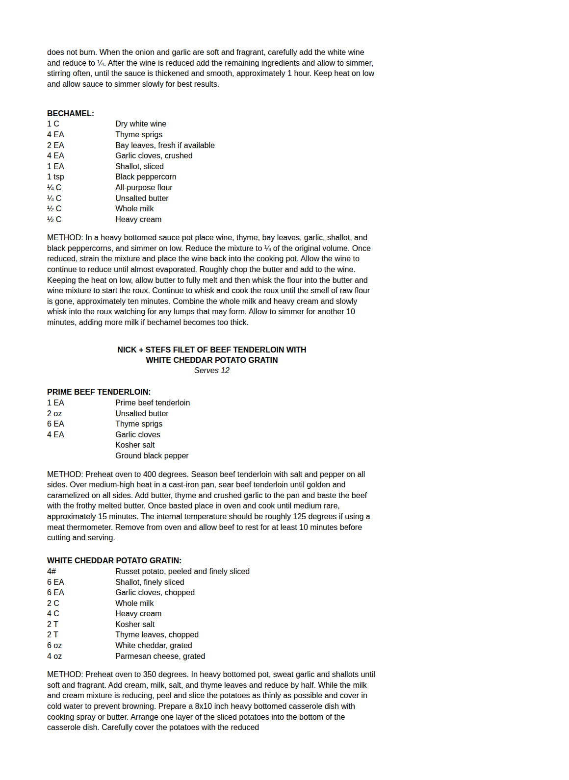does not burn. When the onion and garlic are soft and fragrant, carefully add the white wine and reduce to ¼. After the wine is reduced add the remaining ingredients and allow to simmer, stirring often, until the sauce is thickened and smooth, approximately 1 hour. Keep heat on low and allow sauce to simmer slowly for best results.
BECHAMEL:
| 1 C | Dry white wine |
| 4 EA | Thyme sprigs |
| 2 EA | Bay leaves, fresh if available |
| 4 EA | Garlic cloves, crushed |
| 1 EA | Shallot, sliced |
| 1 tsp | Black peppercorn |
| ¼ C | All-purpose flour |
| ¼ C | Unsalted butter |
| ½ C | Whole milk |
| ½ C | Heavy cream |
METHOD: In a heavy bottomed sauce pot place wine, thyme, bay leaves, garlic, shallot, and black peppercorns, and simmer on low. Reduce the mixture to ¼ of the original volume. Once reduced, strain the mixture and place the wine back into the cooking pot. Allow the wine to continue to reduce until almost evaporated. Roughly chop the butter and add to the wine. Keeping the heat on low, allow butter to fully melt and then whisk the flour into the butter and wine mixture to start the roux. Continue to whisk and cook the roux until the smell of raw flour is gone, approximately ten minutes. Combine the whole milk and heavy cream and slowly whisk into the roux watching for any lumps that may form. Allow to simmer for another 10 minutes, adding more milk if bechamel becomes too thick.
NICK + STEFS FILET OF BEEF TENDERLOIN WITH
WHITE CHEDDAR POTATO GRATIN
Serves 12
PRIME BEEF TENDERLOIN:
| 1 EA | Prime beef tenderloin |
| 2 oz | Unsalted butter |
| 6 EA | Thyme sprigs |
| 4 EA | Garlic cloves |
| | Kosher salt |
| | Ground black pepper |
METHOD: Preheat oven to 400 degrees. Season beef tenderloin with salt and pepper on all sides. Over medium-high heat in a cast-iron pan, sear beef tenderloin until golden and caramelized on all sides. Add butter, thyme and crushed garlic to the pan and baste the beef with the frothy melted butter. Once basted place in oven and cook until medium rare, approximately 15 minutes. The internal temperature should be roughly 125 degrees if using a meat thermometer. Remove from oven and allow beef to rest for at least 10 minutes before cutting and serving.
WHITE CHEDDAR POTATO GRATIN:
| 4# | Russet potato, peeled and finely sliced |
| 6 EA | Shallot, finely sliced |
| 6 EA | Garlic cloves, chopped |
| 2 C | Whole milk |
| 4 C | Heavy cream |
| 2 T | Kosher salt |
| 2 T | Thyme leaves, chopped |
| 6 oz | White cheddar, grated |
| 4 oz | Parmesan cheese, grated |
METHOD: Preheat oven to 350 degrees. In heavy bottomed pot, sweat garlic and shallots until soft and fragrant. Add cream, milk, salt, and thyme leaves and reduce by half. While the milk and cream mixture is reducing, peel and slice the potatoes as thinly as possible and cover in cold water to prevent browning. Prepare a 8x10 inch heavy bottomed casserole dish with cooking spray or butter. Arrange one layer of the sliced potatoes into the bottom of the casserole dish. Carefully cover the potatoes with the reduced